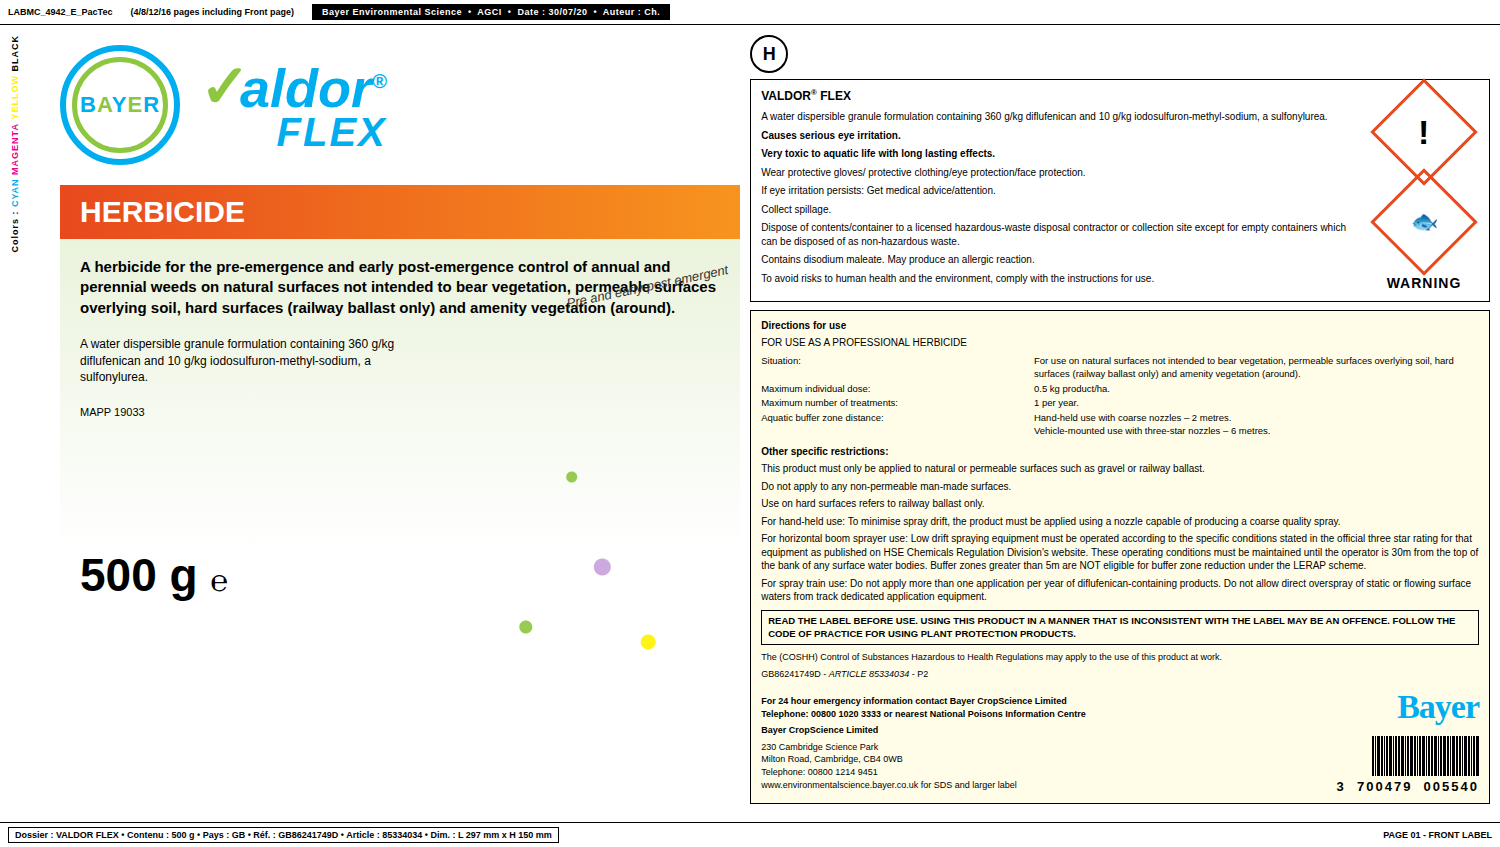LABMC_4942_E_PacTec (4/8/12/16 pages including Front page) Bayer Environmental Science • AGCI • Date : 30/07/20 • Auteur : Ch.
Colors : CYAN MAGENTA YELLOW BLACK
BAYER
✓aldor® FLEX
HERBICIDE
A herbicide for the pre-emergence and early post-emergence control of annual and perennial weeds on natural surfaces not intended to bear vegetation, permeable surfaces overlying soil, hard surfaces (railway ballast only) and amenity vegetation (around).
A water dispersible granule formulation containing 360 g/kg diflufenican and 10 g/kg iodosulfuron-methyl-sodium, a sulfonylurea.
MAPP 19033
Pre and early-post emergent
500 g ℮
H
VALDOR® FLEX
A water dispersible granule formulation containing 360 g/kg diflufenican and 10 g/kg iodosulfuron-methyl-sodium, a sulfonylurea.
Causes serious eye irritation.
Very toxic to aquatic life with long lasting effects.
Wear protective gloves/ protective clothing/eye protection/face protection.
If eye irritation persists: Get medical advice/attention.
Collect spillage.
Dispose of contents/container to a licensed hazardous-waste disposal contractor or collection site except for empty containers which can be disposed of as non-hazardous waste.
Contains disodium maleate. May produce an allergic reaction.
To avoid risks to human health and the environment, comply with the instructions for use.
!
🐟
WARNING
Directions for use
FOR USE AS A PROFESSIONAL HERBICIDE
| Situation: | For use on natural surfaces not intended to bear vegetation, permeable surfaces overlying soil, hard surfaces (railway ballast only) and amenity vegetation (around). |
| Maximum individual dose: | 0.5 kg product/ha. |
| Maximum number of treatments: | 1 per year. |
| Aquatic buffer zone distance: | Hand-held use with coarse nozzles – 2 metres. Vehicle-mounted use with three-star nozzles – 6 metres. |
Other specific restrictions:
This product must only be applied to natural or permeable surfaces such as gravel or railway ballast.
Do not apply to any non-permeable man-made surfaces.
Use on hard surfaces refers to railway ballast only.
For hand-held use: To minimise spray drift, the product must be applied using a nozzle capable of producing a coarse quality spray.
For horizontal boom sprayer use: Low drift spraying equipment must be operated according to the specific conditions stated in the official three star rating for that equipment as published on HSE Chemicals Regulation Division's website. These operating conditions must be maintained until the operator is 30m from the top of the bank of any surface water bodies. Buffer zones greater than 5m are NOT eligible for buffer zone reduction under the LERAP scheme.
For spray train use: Do not apply more than one application per year of diflufenican-containing products. Do not allow direct overspray of static or flowing surface waters from track dedicated application equipment.
READ THE LABEL BEFORE USE. USING THIS PRODUCT IN A MANNER THAT IS INCONSISTENT WITH THE LABEL MAY BE AN OFFENCE. FOLLOW THE CODE OF PRACTICE FOR USING PLANT PROTECTION PRODUCTS.
The (COSHH) Control of Substances Hazardous to Health Regulations may apply to the use of this product at work.
GB86241749D - ARTICLE 85334034 - P2
For 24 hour emergency information contact Bayer CropScience Limited
Telephone: 00800 1020 3333 or nearest National Poisons Information Centre
Bayer CropScience Limited
230 Cambridge Science Park
Milton Road, Cambridge, CB4 0WB
Telephone: 00800 1214 9451
www.environmentalscience.bayer.co.uk for SDS and larger label
Bayer
3 700479 005540
Dossier : VALDOR FLEX • Contenu : 500 g • Pays : GB • Réf. : GB86241749D • Article : 85334034 • Dim. : L 297 mm x H 150 mm PAGE 01 - FRONT LABEL